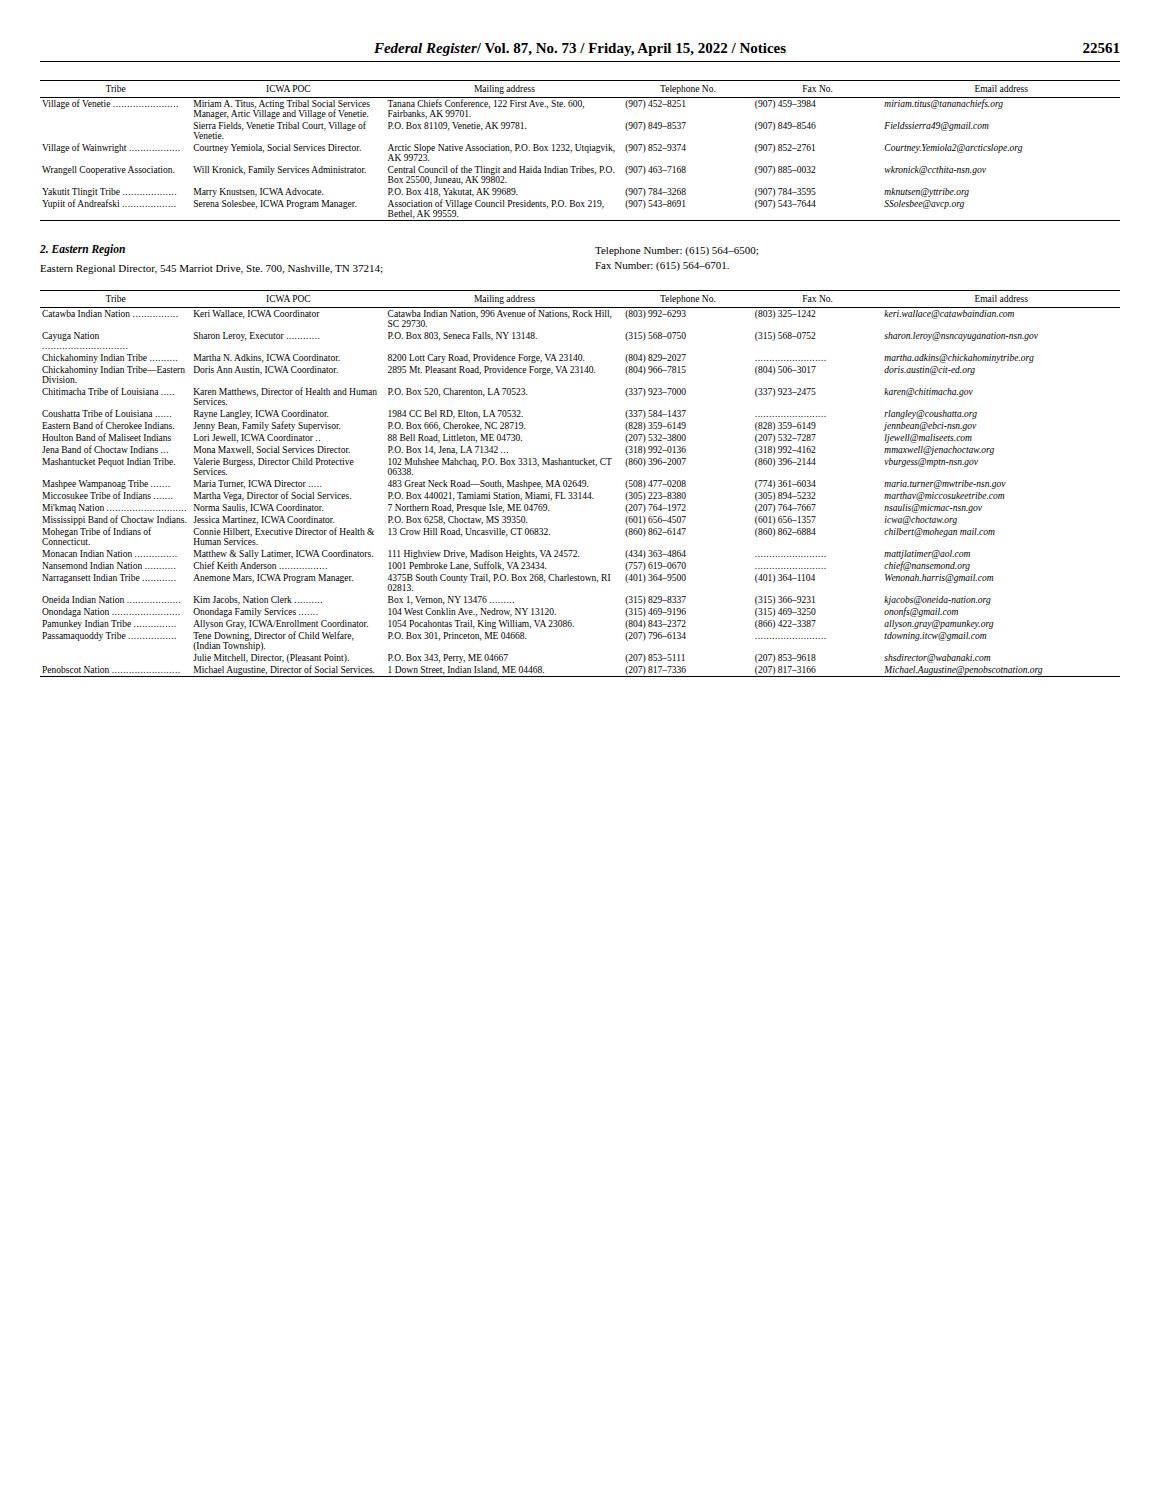Federal Register/ Vol. 87, No. 73 / Friday, April 15, 2022 / Notices 22561
| Tribe | ICWA POC | Mailing address | Telephone No. | Fax No. | Email address |
| --- | --- | --- | --- | --- | --- |
| Village of Venetie ....................... | Miriam A. Titus, Acting Tribal Social Services Manager, Artic Village and Village of Venetie. | Tanana Chiefs Conference, 122 First Ave., Ste. 600, Fairbanks, AK 99701. | (907) 452–8251 | (907) 459–3984 | miriam.titus@tananachiefs.org |
| | Sierra Fields, Venetie Tribal Court, Village of Venetie. | P.O. Box 81109, Venetie, AK 99781. | (907) 849–8537 | (907) 849–8546 | Fieldssierra49@gmail.com |
| Village of Wainwright .................. | Courtney Yemiola, Social Services Director. | Arctic Slope Native Association, P.O. Box 1232, Utqiagvik, AK 99723. | (907) 852–9374 | (907) 852–2761 | Courtney.Yemiola2@arcticslope.org |
| Wrangell Cooperative Association. | Will Kronick, Family Services Administrator. | Central Council of the Tlingit and Haida Indian Tribes, P.O. Box 25500, Juneau, AK 99802. | (907) 463–7168 | (907) 885–0032 | wkronick@ccthita-nsn.gov |
| Yakutit Tlingit Tribe ................... | Marry Knustsen, ICWA Advocate. | P.O. Box 418, Yakutat, AK 99689. | (907) 784–3268 | (907) 784–3595 | mknutsen@yttribe.org |
| Yupiit of Andreafski ................... | Serena Solesbee, ICWA Program Manager. | Association of Village Council Presidents, P.O. Box 219, Bethel, AK 99559. | (907) 543–8691 | (907) 543–7644 | SSolesbee@avcp.org |
2. Eastern Region
Eastern Regional Director, 545 Marriot Drive, Ste. 700, Nashville, TN 37214;
Telephone Number: (615) 564–6500;
Fax Number: (615) 564–6701.
| Tribe | ICWA POC | Mailing address | Telephone No. | Fax No. | Email address |
| --- | --- | --- | --- | --- | --- |
| Catawba Indian Nation ................ | Keri Wallace, ICWA Coordinator | Catawba Indian Nation, 996 Avenue of Nations, Rock Hill, SC 29730. | (803) 992–6293 | (803) 325–1242 | keri.wallace@catawbaindian.com |
| Cayuga Nation .............................. | Sharon Leroy, Executor ............ | P.O. Box 803, Seneca Falls, NY 13148. | (315) 568–0750 | (315) 568–0752 | sharon.leroy@nsncayuganation-nsn.gov |
| Chickahominy Indian Tribe .......... | Martha N. Adkins, ICWA Coordinator. | 8200 Lott Cary Road, Providence Forge, VA 23140. | (804) 829–2027 | ......................... | martha.adkins@chickahominytribe.org |
| Chickahominy Indian Tribe—Eastern Division. | Doris Ann Austin, ICWA Coordinator. | 2895 Mt. Pleasant Road, Providence Forge, VA 23140. | (804) 966–7815 | (804) 506–3017 | doris.austin@cit-ed.org |
| Chitimacha Tribe of Louisiana ..... | Karen Matthews, Director of Health and Human Services. | P.O. Box 520, Charenton, LA 70523. | (337) 923–7000 | (337) 923–2475 | karen@chitimacha.gov |
| Coushatta Tribe of Louisiana ...... | Rayne Langley, ICWA Coordinator. | 1984 CC Bel RD, Elton, LA 70532. | (337) 584–1437 | ......................... | rlangley@coushatta.org |
| Eastern Band of Cherokee Indians. | Jenny Bean, Family Safety Supervisor. | P.O. Box 666, Cherokee, NC 28719. | (828) 359–6149 | (828) 359–6149 | jennbean@ebci-nsn.gov |
| Houlton Band of Maliseet Indians | Lori Jewell, ICWA Coordinator .. | 88 Bell Road, Littleton, ME 04730. | (207) 532–3800 | (207) 532–7287 | ljewell@maliseets.com |
| Jena Band of Choctaw Indians ... | Mona Maxwell, Social Services Director. | P.O. Box 14, Jena, LA 71342 ... | (318) 992–0136 | (318) 992–4162 | mmaxwell@jenachoctaw.org |
| Mashantucket Pequot Indian Tribe. | Valerie Burgess, Director Child Protective Services. | 102 Muhshee Mahchaq, P.O. Box 3313, Mashantucket, CT 06338. | (860) 396–2007 | (860) 396–2144 | vburgess@mptn-nsn.gov |
| Mashpee Wampanoag Tribe ....... | Maria Turner, ICWA Director ..... | 483 Great Neck Road—South, Mashpee, MA 02649. | (508) 477–0208 | (774) 361–6034 | maria.turner@mwtribe-nsn.gov |
| Miccosukee Tribe of Indians ....... | Martha Vega, Director of Social Services. | P.O. Box 440021, Tamiami Station, Miami, FL 33144. | (305) 223–8380 | (305) 894–5232 | marthav@miccosukeetribe.com |
| Mi'kmaq Nation ............................ | Norma Saulis, ICWA Coordinator. | 7 Northern Road, Presque Isle, ME 04769. | (207) 764–1972 | (207) 764–7667 | nsaulis@micmac-nsn.gov |
| Mississippi Band of Choctaw Indians. | Jessica Martinez, ICWA Coordinator. | P.O. Box 6258, Choctaw, MS 39350. | (601) 656–4507 | (601) 656–1357 | icwa@choctaw.org |
| Mohegan Tribe of Indians of Connecticut. | Connie Hilbert, Executive Director of Health & Human Services. | 13 Crow Hill Road, Uncasville, CT 06832. | (860) 862–6147 | (860) 862–6884 | chilbert@mohegan mail.com |
| Monacan Indian Nation ............... | Matthew & Sally Latimer, ICWA Coordinators. | 111 Highview Drive, Madison Heights, VA 24572. | (434) 363–4864 | ......................... | mattjlatimer@aol.com |
| Nansemond Indian Nation ........... | Chief Keith Anderson ................. | 1001 Pembroke Lane, Suffolk, VA 23434. | (757) 619–0670 | ......................... | chief@nansemond.org |
| Narragansett Indian Tribe ............ | Anemone Mars, ICWA Program Manager. | 4375B South County Trail, P.O. Box 268, Charlestown, RI 02813. | (401) 364–9500 | (401) 364–1104 | Wenonah.harris@gmail.com |
| Oneida Indian Nation ................... | Kim Jacobs, Nation Clerk .......... | Box 1, Vernon, NY 13476 ......... | (315) 829–8337 | (315) 366–9231 | kjacobs@oneida-nation.org |
| Onondaga Nation ........................ | Onondaga Family Services ....... | 104 West Conklin Ave., Nedrow, NY 13120. | (315) 469–9196 | (315) 469–3250 | ononfs@gmail.com |
| Pamunkey Indian Tribe ............... | Allyson Gray, ICWA/Enrollment Coordinator. | 1054 Pocahontas Trail, King William, VA 23086. | (804) 843–2372 | (866) 422–3387 | allyson.gray@pamunkey.org |
| Passamaquoddy Tribe ................. | Tene Downing, Director of Child Welfare, (Indian Township). | P.O. Box 301, Princeton, ME 04668. | (207) 796–6134 | ......................... | tdowning.itcw@gmail.com |
| | Julie Mitchell, Director, (Pleasant Point). | P.O. Box 343, Perry, ME 04667 | (207) 853–5111 | (207) 853–9618 | shsdirector@wabanaki.com |
| Penobscot Nation ........................ | Michael Augustine, Director of Social Services. | 1 Down Street, Indian Island, ME 04468. | (207) 817–7336 | (207) 817–3166 | Michael.Augustine@penobscotnation.org |